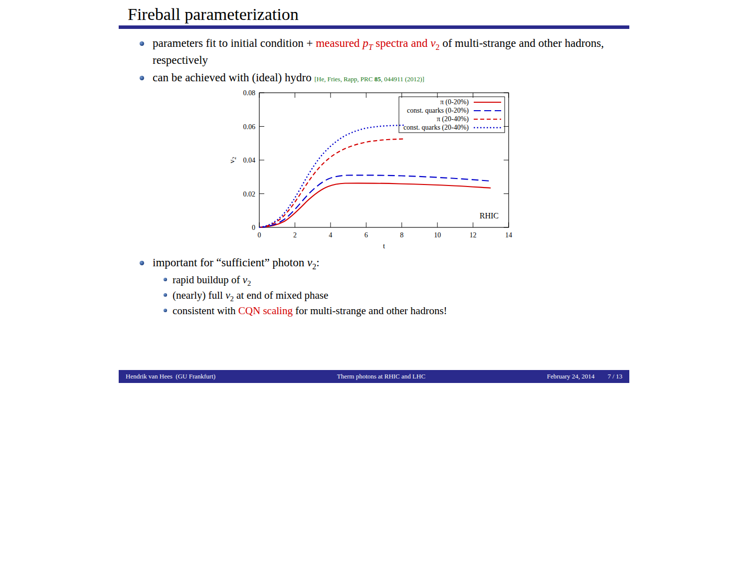Fireball parameterization
parameters fit to initial condition + measured pT spectra and v2 of multi-strange and other hadrons, respectively
can be achieved with (ideal) hydro [He, Fries, Rapp, PRC 85, 044911 (2012)]
0 0.02 0.04 0.06 0.08 0 2 4 6 8 10 12 14 t v2 RHIC π (0-20%) const. quarks (0-20%) π (20-40%) const. quarks (20-40%)
important for “sufficient” photon v2:
rapid buildup of v2
(nearly) full v2 at end of mixed phase
consistent with CQN scaling for multi-strange and other hadrons!
Hendrik van Hees (GU Frankfurt)
Therm photons at RHIC and LHC
February 24, 2014 7 / 13